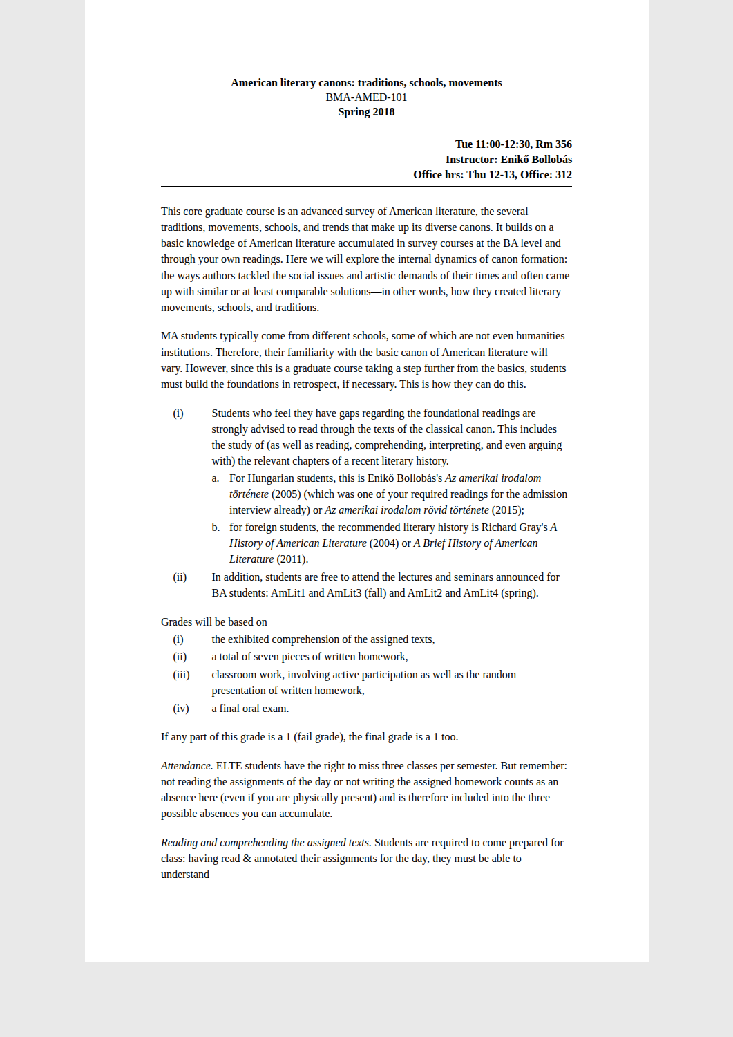American literary canons: traditions, schools, movements BMA-AMED-101 Spring 2018
Tue 11:00-12:30, Rm 356
Instructor: Enikő Bollobás
Office hrs: Thu 12-13, Office: 312
This core graduate course is an advanced survey of American literature, the several traditions, movements, schools, and trends that make up its diverse canons. It builds on a basic knowledge of American literature accumulated in survey courses at the BA level and through your own readings. Here we will explore the internal dynamics of canon formation: the ways authors tackled the social issues and artistic demands of their times and often came up with similar or at least comparable solutions—in other words, how they created literary movements, schools, and traditions.
MA students typically come from different schools, some of which are not even humanities institutions. Therefore, their familiarity with the basic canon of American literature will vary. However, since this is a graduate course taking a step further from the basics, students must build the foundations in retrospect, if necessary. This is how they can do this.
(i) Students who feel they have gaps regarding the foundational readings are strongly advised to read through the texts of the classical canon. This includes the study of (as well as reading, comprehending, interpreting, and even arguing with) the relevant chapters of a recent literary history.
a. For Hungarian students, this is Enikő Bollobás's Az amerikai irodalom története (2005) (which was one of your required readings for the admission interview already) or Az amerikai irodalom rövid története (2015);
b. for foreign students, the recommended literary history is Richard Gray's A History of American Literature (2004) or A Brief History of American Literature (2011).
(ii) In addition, students are free to attend the lectures and seminars announced for BA students: AmLit1 and AmLit3 (fall) and AmLit2 and AmLit4 (spring).
Grades will be based on
(i) the exhibited comprehension of the assigned texts,
(ii) a total of seven pieces of written homework,
(iii) classroom work, involving active participation as well as the random presentation of written homework,
(iv) a final oral exam.
If any part of this grade is a 1 (fail grade), the final grade is a 1 too.
Attendance. ELTE students have the right to miss three classes per semester. But remember: not reading the assignments of the day or not writing the assigned homework counts as an absence here (even if you are physically present) and is therefore included into the three possible absences you can accumulate.
Reading and comprehending the assigned texts. Students are required to come prepared for class: having read & annotated their assignments for the day, they must be able to understand